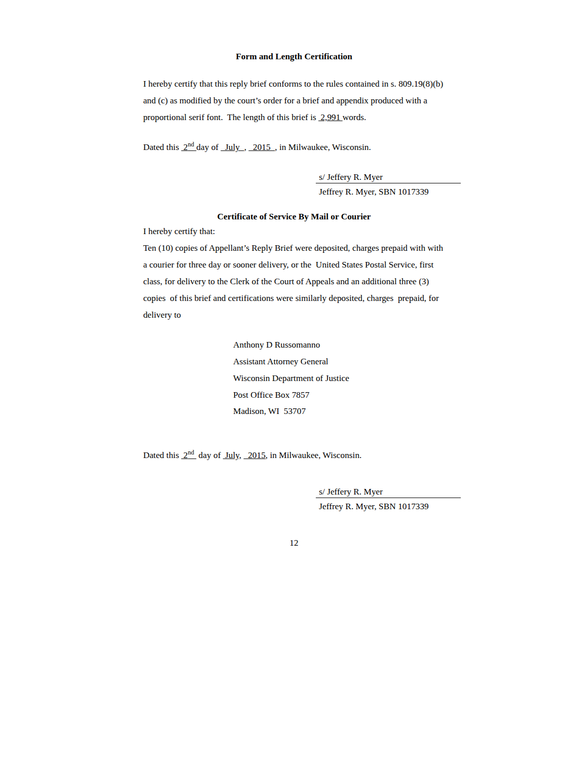Form and Length Certification
I hereby certify that this reply brief conforms to the rules contained in s. 809.19(8)(b) and (c) as modified by the court’s order for a brief and appendix produced with a proportional serif font. The length of this brief is 2,991 words.
Dated this 2nd day of July , 2015 , in Milwaukee, Wisconsin.
s/ Jeffery R. Myer Jeffrey R. Myer, SBN 1017339
Certificate of Service By Mail or Courier
I hereby certify that:
Ten (10) copies of Appellant’s Reply Brief were deposited, charges prepaid with with a courier for three day or sooner delivery, or the United States Postal Service, first class, for delivery to the Clerk of the Court of Appeals and an additional three (3) copies of this brief and certifications were similarly deposited, charges prepaid, for delivery to
Anthony D Russomanno
Assistant Attorney General
Wisconsin Department of Justice
Post Office Box 7857
Madison, WI 53707
Dated this 2nd day of July, 2015, in Milwaukee, Wisconsin.
s/ Jeffery R. Myer Jeffrey R. Myer, SBN 1017339
12